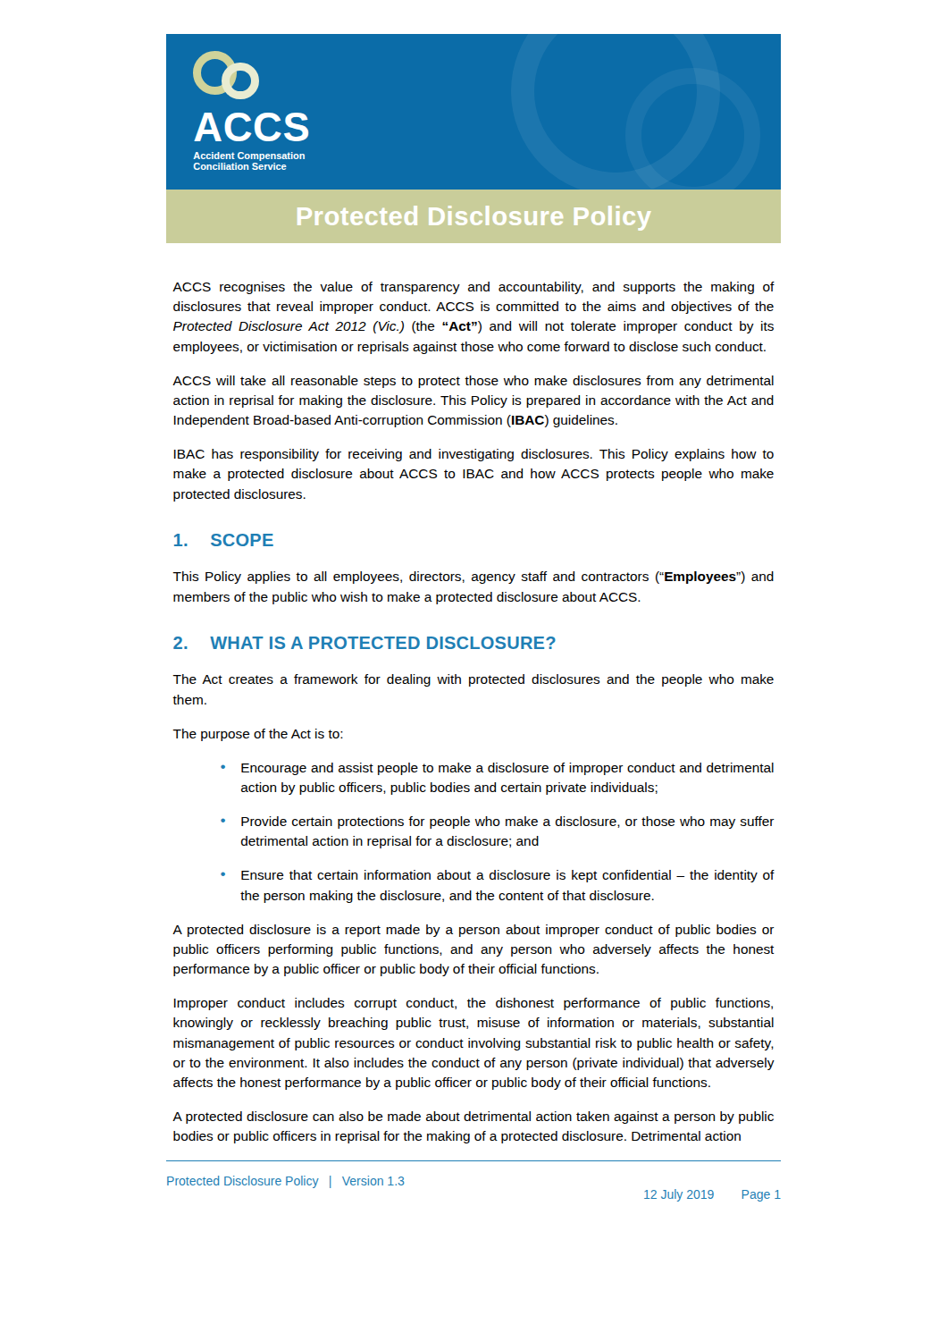ACCS
Accident Compensation
Conciliation Service
Protected Disclosure Policy
ACCS recognises the value of transparency and accountability, and supports the making of disclosures that reveal improper conduct. ACCS is committed to the aims and objectives of the Protected Disclosure Act 2012 (Vic.) (the “Act”) and will not tolerate improper conduct by its employees, or victimisation or reprisals against those who come forward to disclose such conduct.
ACCS will take all reasonable steps to protect those who make disclosures from any detrimental action in reprisal for making the disclosure. This Policy is prepared in accordance with the Act and Independent Broad-based Anti-corruption Commission (IBAC) guidelines.
IBAC has responsibility for receiving and investigating disclosures. This Policy explains how to make a protected disclosure about ACCS to IBAC and how ACCS protects people who make protected disclosures.
1. SCOPE
This Policy applies to all employees, directors, agency staff and contractors (“Employees”) and members of the public who wish to make a protected disclosure about ACCS.
2. WHAT IS A PROTECTED DISCLOSURE?
The Act creates a framework for dealing with protected disclosures and the people who make them.
The purpose of the Act is to:
Encourage and assist people to make a disclosure of improper conduct and detrimental action by public officers, public bodies and certain private individuals;
Provide certain protections for people who make a disclosure, or those who may suffer detrimental action in reprisal for a disclosure; and
Ensure that certain information about a disclosure is kept confidential – the identity of the person making the disclosure, and the content of that disclosure.
A protected disclosure is a report made by a person about improper conduct of public bodies or public officers performing public functions, and any person who adversely affects the honest performance by a public officer or public body of their official functions.
Improper conduct includes corrupt conduct, the dishonest performance of public functions, knowingly or recklessly breaching public trust, misuse of information or materials, substantial mismanagement of public resources or conduct involving substantial risk to public health or safety, or to the environment. It also includes the conduct of any person (private individual) that adversely affects the honest performance by a public officer or public body of their official functions.
A protected disclosure can also be made about detrimental action taken against a person by public bodies or public officers in reprisal for the making of a protected disclosure. Detrimental action
Protected Disclosure Policy|Version 1.3 12 July 2019 Page 1